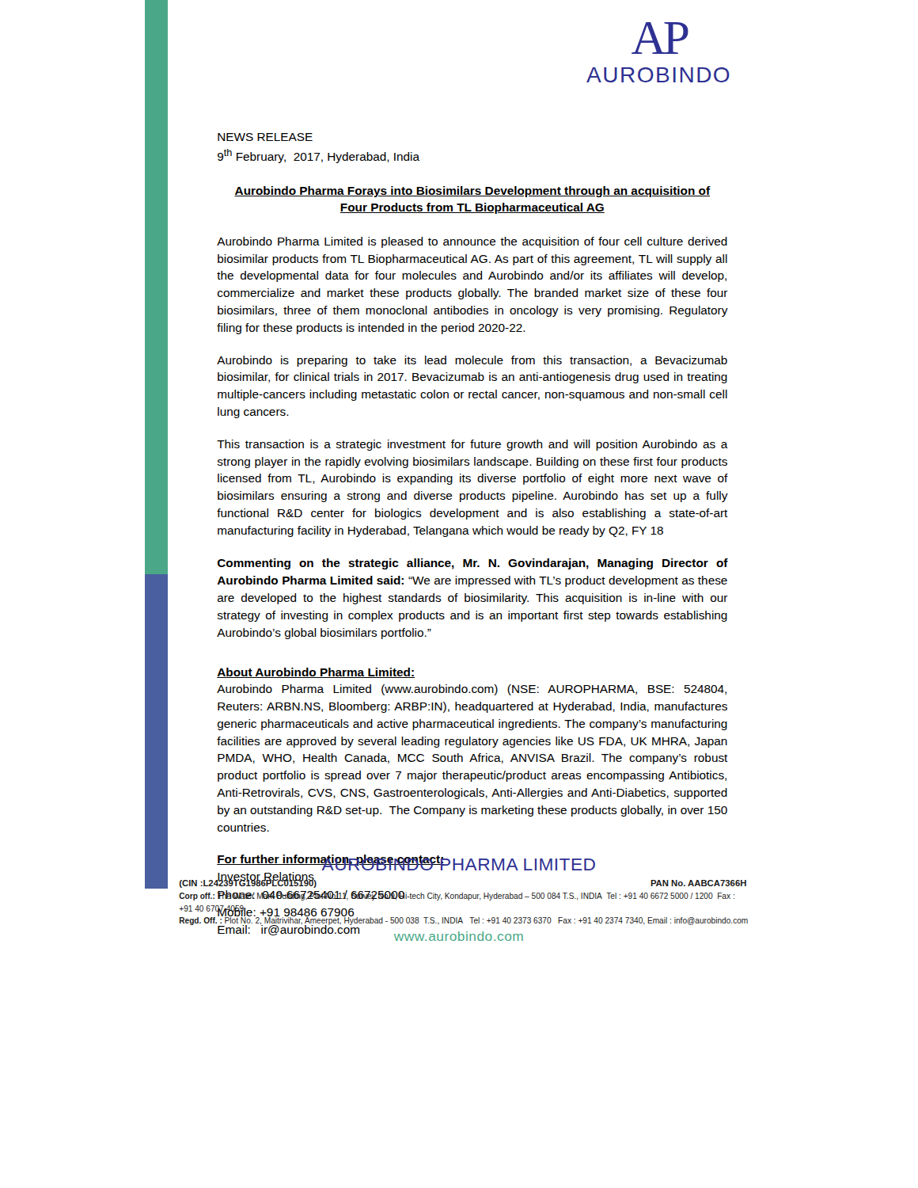AP
AUROBINDO
NEWS RELEASE
9th February, 2017, Hyderabad, India
Aurobindo Pharma Forays into Biosimilars Development through an acquisition of Four Products from TL Biopharmaceutical AG
Aurobindo Pharma Limited is pleased to announce the acquisition of four cell culture derived biosimilar products from TL Biopharmaceutical AG. As part of this agreement, TL will supply all the developmental data for four molecules and Aurobindo and/or its affiliates will develop, commercialize and market these products globally. The branded market size of these four biosimilars, three of them monoclonal antibodies in oncology is very promising. Regulatory filing for these products is intended in the period 2020-22.
Aurobindo is preparing to take its lead molecule from this transaction, a Bevacizumab biosimilar, for clinical trials in 2017. Bevacizumab is an anti-antiogenesis drug used in treating multiple-cancers including metastatic colon or rectal cancer, non-squamous and non-small cell lung cancers.
This transaction is a strategic investment for future growth and will position Aurobindo as a strong player in the rapidly evolving biosimilars landscape. Building on these first four products licensed from TL, Aurobindo is expanding its diverse portfolio of eight more next wave of biosimilars ensuring a strong and diverse products pipeline. Aurobindo has set up a fully functional R&D center for biologics development and is also establishing a state-of-art manufacturing facility in Hyderabad, Telangana which would be ready by Q2, FY 18
Commenting on the strategic alliance, Mr. N. Govindarajan, Managing Director of Aurobindo Pharma Limited said: “We are impressed with TL’s product development as these are developed to the highest standards of biosimilarity. This acquisition is in-line with our strategy of investing in complex products and is an important first step towards establishing Aurobindo’s global biosimilars portfolio.”
About Aurobindo Pharma Limited:
Aurobindo Pharma Limited (www.aurobindo.com) (NSE: AUROPHARMA, BSE: 524804, Reuters: ARBN.NS, Bloomberg: ARBP:IN), headquartered at Hyderabad, India, manufactures generic pharmaceuticals and active pharmaceutical ingredients. The company’s manufacturing facilities are approved by several leading regulatory agencies like US FDA, UK MHRA, Japan PMDA, WHO, Health Canada, MCC South Africa, ANVISA Brazil. The company’s robust product portfolio is spread over 7 major therapeutic/product areas encompassing Antibiotics, Anti-Retrovirals, CVS, CNS, Gastroenterologicals, Anti-Allergies and Anti-Diabetics, supported by an outstanding R&D set-up. The Company is marketing these products globally, in over 150 countries.
For further information, please contact:
Investor Relations
Phone: 040-66725401 / 66725000
Mobile: +91 98486 67906
Email: ir@aurobindo.com
AUROBINDO PHARMA LIMITED
(CIN :L24239TG1986PLC015190) PAN No. AABCA7366H
Corp off.: The Water Mark Building, Plot No.11, Survey No.9, Hi-tech City, Kondapur, Hyderabad – 500 084 T.S., INDIA Tel : +91 40 6672 5000 / 1200 Fax : +91 40 6707 4059
Regd. Off. : Plot No. 2, Maitrivihar, Ameerpet, Hyderabad - 500 038 T.S., INDIA Tel : +91 40 2373 6370 Fax : +91 40 2374 7340, Email : info@aurobindo.com
www. aurobindo. com